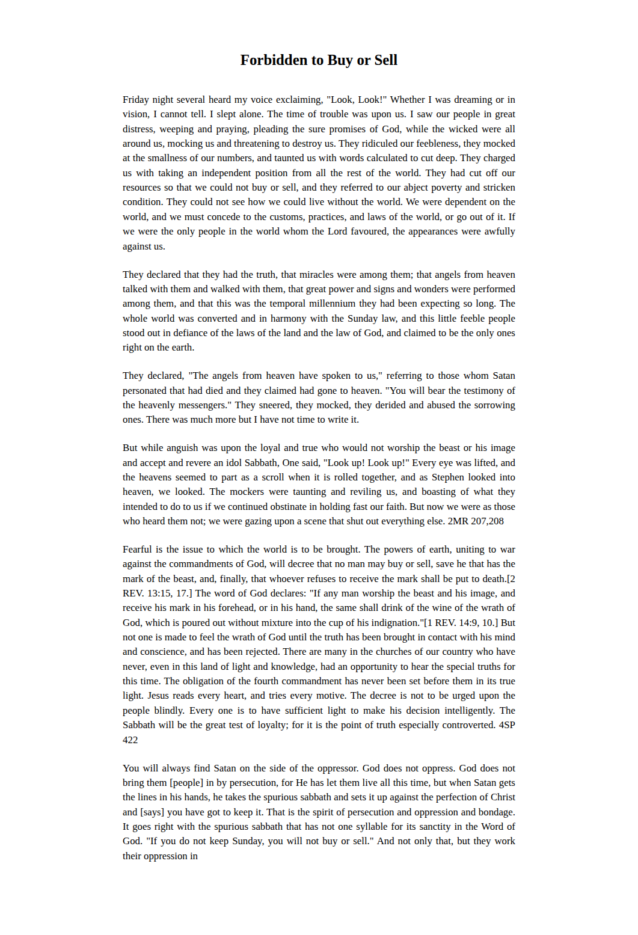Forbidden to Buy or Sell
Friday night several heard my voice exclaiming, "Look, Look!" Whether I was dreaming or in vision, I cannot tell. I slept alone. The time of trouble was upon us. I saw our people in great distress, weeping and praying, pleading the sure promises of God, while the wicked were all around us, mocking us and threatening to destroy us. They ridiculed our feebleness, they mocked at the smallness of our numbers, and taunted us with words calculated to cut deep. They charged us with taking an independent position from all the rest of the world. They had cut off our resources so that we could not buy or sell, and they referred to our abject poverty and stricken condition. They could not see how we could live without the world. We were dependent on the world, and we must concede to the customs, practices, and laws of the world, or go out of it. If we were the only people in the world whom the Lord favoured, the appearances were awfully against us.
They declared that they had the truth, that miracles were among them; that angels from heaven talked with them and walked with them, that great power and signs and wonders were performed among them, and that this was the temporal millennium they had been expecting so long. The whole world was converted and in harmony with the Sunday law, and this little feeble people stood out in defiance of the laws of the land and the law of God, and claimed to be the only ones right on the earth.
They declared, "The angels from heaven have spoken to us," referring to those whom Satan personated that had died and they claimed had gone to heaven. "You will bear the testimony of the heavenly messengers." They sneered, they mocked, they derided and abused the sorrowing ones. There was much more but I have not time to write it.
But while anguish was upon the loyal and true who would not worship the beast or his image and accept and revere an idol Sabbath, One said, "Look up! Look up!" Every eye was lifted, and the heavens seemed to part as a scroll when it is rolled together, and as Stephen looked into heaven, we looked. The mockers were taunting and reviling us, and boasting of what they intended to do to us if we continued obstinate in holding fast our faith. But now we were as those who heard them not; we were gazing upon a scene that shut out everything else. 2MR 207,208
Fearful is the issue to which the world is to be brought. The powers of earth, uniting to war against the commandments of God, will decree that no man may buy or sell, save he that has the mark of the beast, and, finally, that whoever refuses to receive the mark shall be put to death.[2 REV. 13:15, 17.] The word of God declares: "If any man worship the beast and his image, and receive his mark in his forehead, or in his hand, the same shall drink of the wine of the wrath of God, which is poured out without mixture into the cup of his indignation."[1 REV. 14:9, 10.] But not one is made to feel the wrath of God until the truth has been brought in contact with his mind and conscience, and has been rejected. There are many in the churches of our country who have never, even in this land of light and knowledge, had an opportunity to hear the special truths for this time. The obligation of the fourth commandment has never been set before them in its true light. Jesus reads every heart, and tries every motive. The decree is not to be urged upon the people blindly. Every one is to have sufficient light to make his decision intelligently. The Sabbath will be the great test of loyalty; for it is the point of truth especially controverted. 4SP 422
You will always find Satan on the side of the oppressor. God does not oppress. God does not bring them [people] in by persecution, for He has let them live all this time, but when Satan gets the lines in his hands, he takes the spurious sabbath and sets it up against the perfection of Christ and [says] you have got to keep it. That is the spirit of persecution and oppression and bondage. It goes right with the spurious sabbath that has not one syllable for its sanctity in the Word of God. "If you do not keep Sunday, you will not buy or sell." And not only that, but they work their oppression in